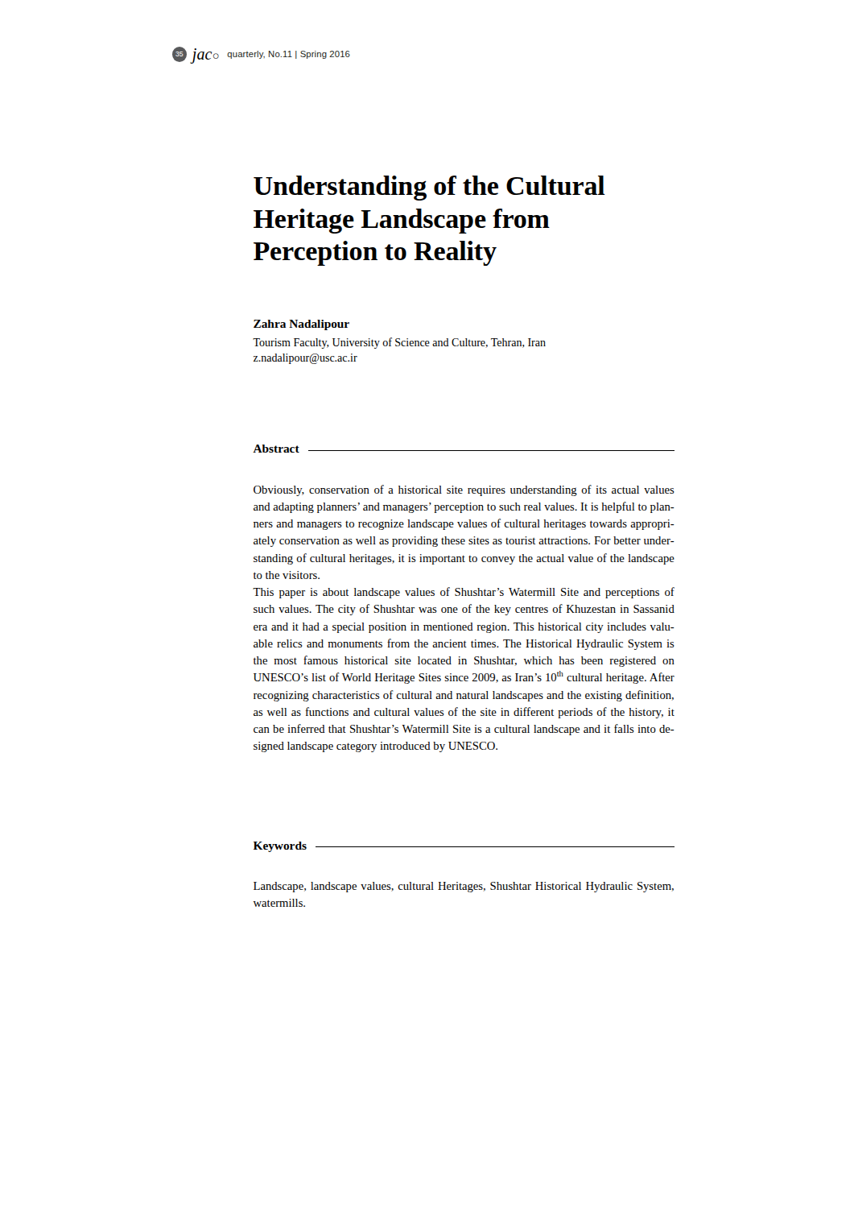35 jac○ quarterly, No.11 | Spring 2016
Understanding of the Cultural Heritage Landscape from Perception to Reality
Zahra Nadalipour
Tourism Faculty, University of Science and Culture, Tehran, Iran
z.nadalipour@usc.ac.ir
Abstract
Obviously, conservation of a historical site requires understanding of its actual values and adapting planners’ and managers’ perception to such real values. It is helpful to planners and managers to recognize landscape values of cultural heritages towards appropriately conservation as well as providing these sites as tourist attractions. For better understanding of cultural heritages, it is important to convey the actual value of the landscape to the visitors.
This paper is about landscape values of Shushtar’s Watermill Site and perceptions of such values. The city of Shushtar was one of the key centres of Khuzestan in Sassanid era and it had a special position in mentioned region. This historical city includes valuable relics and monuments from the ancient times. The Historical Hydraulic System is the most famous historical site located in Shushtar, which has been registered on UNESCO’s list of World Heritage Sites since 2009, as Iran’s 10th cultural heritage. After recognizing characteristics of cultural and natural landscapes and the existing definition, as well as functions and cultural values of the site in different periods of the history, it can be inferred that Shushtar’s Watermill Site is a cultural landscape and it falls into designed landscape category introduced by UNESCO.
Keywords
Landscape, landscape values, cultural Heritages, Shushtar Historical Hydraulic System, watermills.